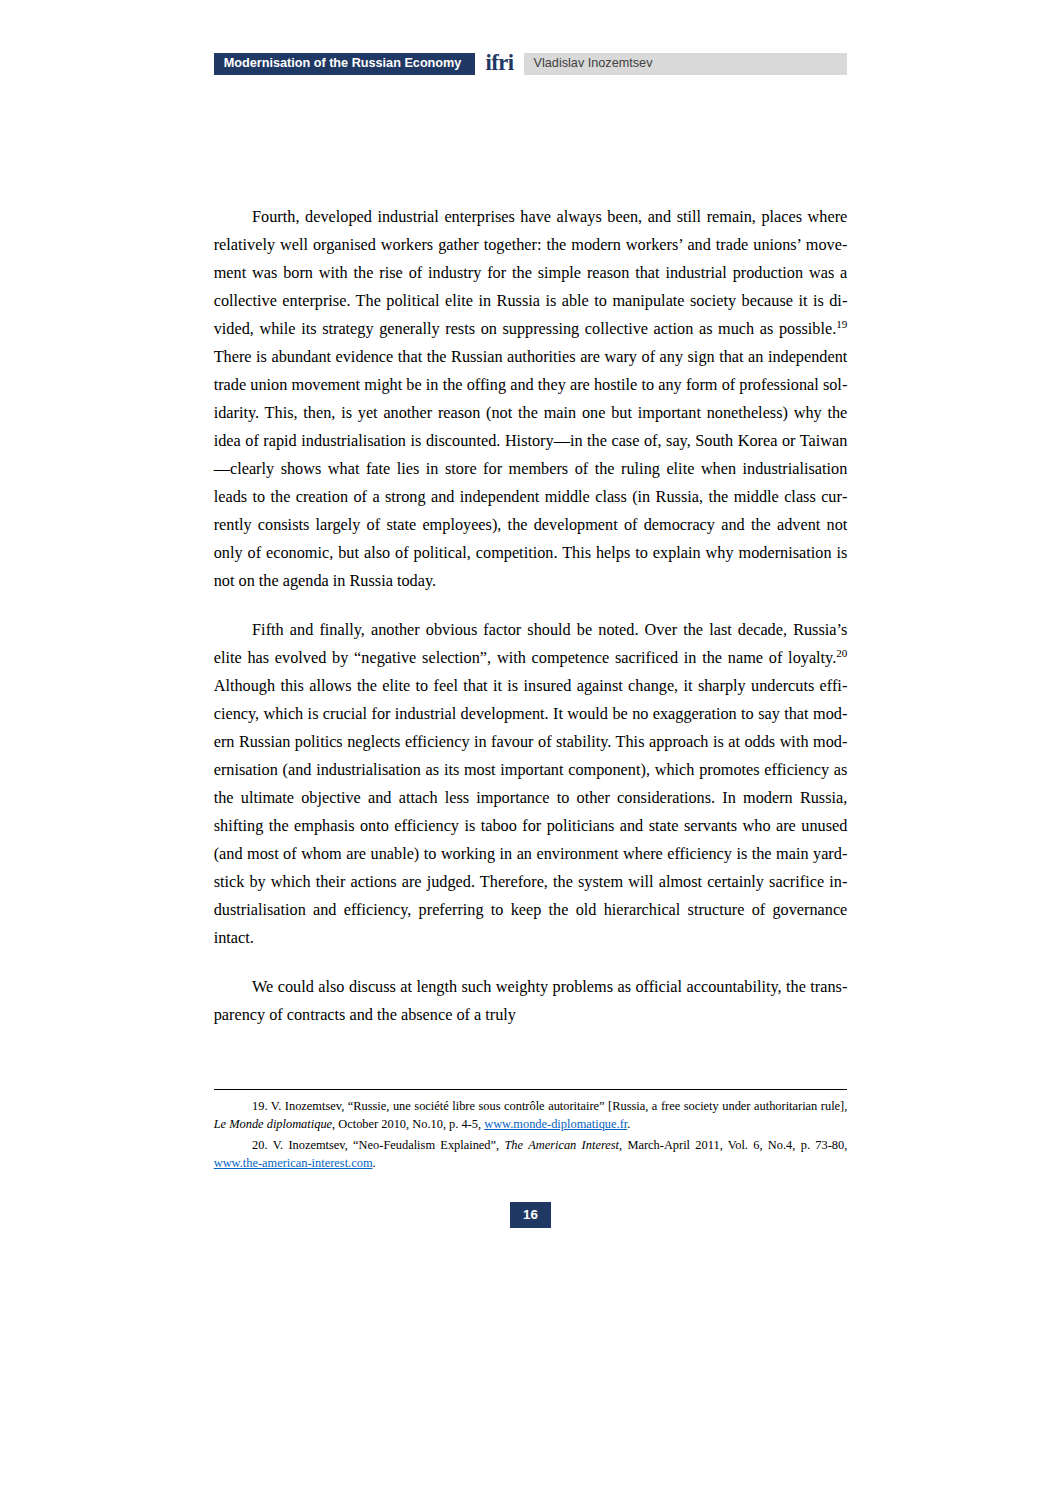Modernisation of the Russian Economy
ifri
Vladislav Inozemtsev
Fourth, developed industrial enterprises have always been, and still remain, places where relatively well organised workers gather together: the modern workers’ and trade unions’ movement was born with the rise of industry for the simple reason that industrial production was a collective enterprise. The political elite in Russia is able to manipulate society because it is divided, while its strategy generally rests on suppressing collective action as much as possible.19 There is abundant evidence that the Russian authorities are wary of any sign that an independent trade union movement might be in the offing and they are hostile to any form of professional solidarity. This, then, is yet another reason (not the main one but important nonetheless) why the idea of rapid industrialisation is discounted. History—in the case of, say, South Korea or Taiwan—clearly shows what fate lies in store for members of the ruling elite when industrialisation leads to the creation of a strong and independent middle class (in Russia, the middle class currently consists largely of state employees), the development of democracy and the advent not only of economic, but also of political, competition. This helps to explain why modernisation is not on the agenda in Russia today.
Fifth and finally, another obvious factor should be noted. Over the last decade, Russia’s elite has evolved by “negative selection”, with competence sacrificed in the name of loyalty.20 Although this allows the elite to feel that it is insured against change, it sharply undercuts efficiency, which is crucial for industrial development. It would be no exaggeration to say that modern Russian politics neglects efficiency in favour of stability. This approach is at odds with modernisation (and industrialisation as its most important component), which promotes efficiency as the ultimate objective and attach less importance to other considerations. In modern Russia, shifting the emphasis onto efficiency is taboo for politicians and state servants who are unused (and most of whom are unable) to working in an environment where efficiency is the main yardstick by which their actions are judged. Therefore, the system will almost certainly sacrifice industrialisation and efficiency, preferring to keep the old hierarchical structure of governance intact.
We could also discuss at length such weighty problems as official accountability, the transparency of contracts and the absence of a truly
19. V. Inozemtsev, “Russie, une société libre sous contrôle autoritaire” [Russia, a free society under authoritarian rule], Le Monde diplomatique, October 2010, No.10, p. 4-5, www.monde-diplomatique.fr.
20. V. Inozemtsev, “Neo-Feudalism Explained”, The American Interest, March-April 2011, Vol. 6, No.4, p. 73-80, www.the-american-interest.com.
16